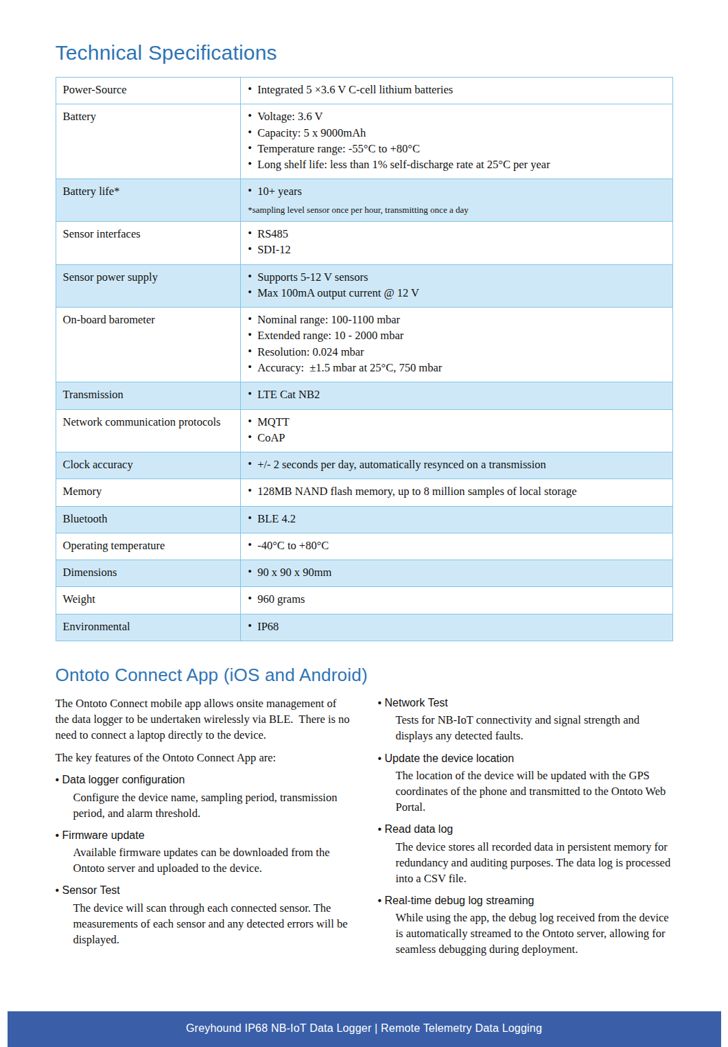Technical Specifications
| Power-Source | Integrated 5 ×3.6 V C-cell lithium batteries |
| Battery | Voltage: 3.6 V Capacity: 5 x 9000mAh Temperature range: -55°C to +80°C Long shelf life: less than 1% self-discharge rate at 25°C per year |
| Battery life* | 10+ years *sampling level sensor once per hour, transmitting once a day |
| Sensor interfaces | RS485 SDI-12 |
| Sensor power supply | Supports 5-12 V sensors Max 100mA output current @ 12 V |
| On-board barometer | Nominal range: 100-1100 mbar Extended range: 10 - 2000 mbar Resolution: 0.024 mbar Accuracy: ±1.5 mbar at 25°C, 750 mbar |
| Transmission | LTE Cat NB2 |
| Network communication protocols | MQTT CoAP |
| Clock accuracy | +/- 2 seconds per day, automatically resynced on a transmission |
| Memory | 128MB NAND flash memory, up to 8 million samples of local storage |
| Bluetooth | BLE 4.2 |
| Operating temperature | -40°C to +80°C |
| Dimensions | 90 x 90 x 90mm |
| Weight | 960 grams |
| Environmental | IP68 |
Ontoto Connect App (iOS and Android)
The Ontoto Connect mobile app allows onsite management of the data logger to be undertaken wirelessly via BLE. There is no need to connect a laptop directly to the device.
The key features of the Ontoto Connect App are:
Data logger configuration
Configure the device name, sampling period, transmission period, and alarm threshold.
Firmware update
Available firmware updates can be downloaded from the Ontoto server and uploaded to the device.
Sensor Test
The device will scan through each connected sensor. The measurements of each sensor and any detected errors will be displayed.
Network Test
Tests for NB-IoT connectivity and signal strength and displays any detected faults.
Update the device location
The location of the device will be updated with the GPS coordinates of the phone and transmitted to the Ontoto Web Portal.
Read data log
The device stores all recorded data in persistent memory for redundancy and auditing purposes. The data log is processed into a CSV file.
Real-time debug log streaming
While using the app, the debug log received from the device is automatically streamed to the Ontoto server, allowing for seamless debugging during deployment.
Greyhound IP68 NB-IoT Data Logger | Remote Telemetry Data Logging